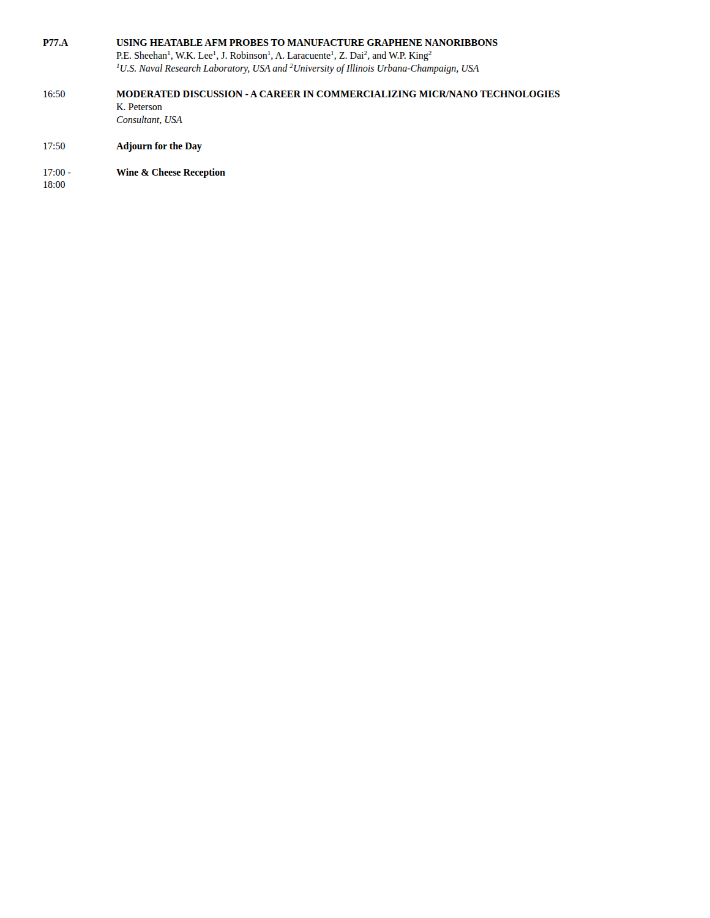| P77.A | Using Heatable AFM Probes to Manufacture Graphene Nanoribbons P.E. Sheehan 1 , W.K. Lee 1 , J. Robinson 1 , A. Laracuente 1 , Z. Dai 2 , and W.P. King 2 1 U.S. Naval Research Laboratory, USA and 2 University of Illinois Urbana-Champaign, USA |
| 16:50 | Moderated Discussion - A Career in Commercializing Micr/Nano Technologies K. Peterson Consultant, USA |
| 17:50 | Adjourn for the Day |
| 17:00 - 18:00 | Wine & Cheese Reception |